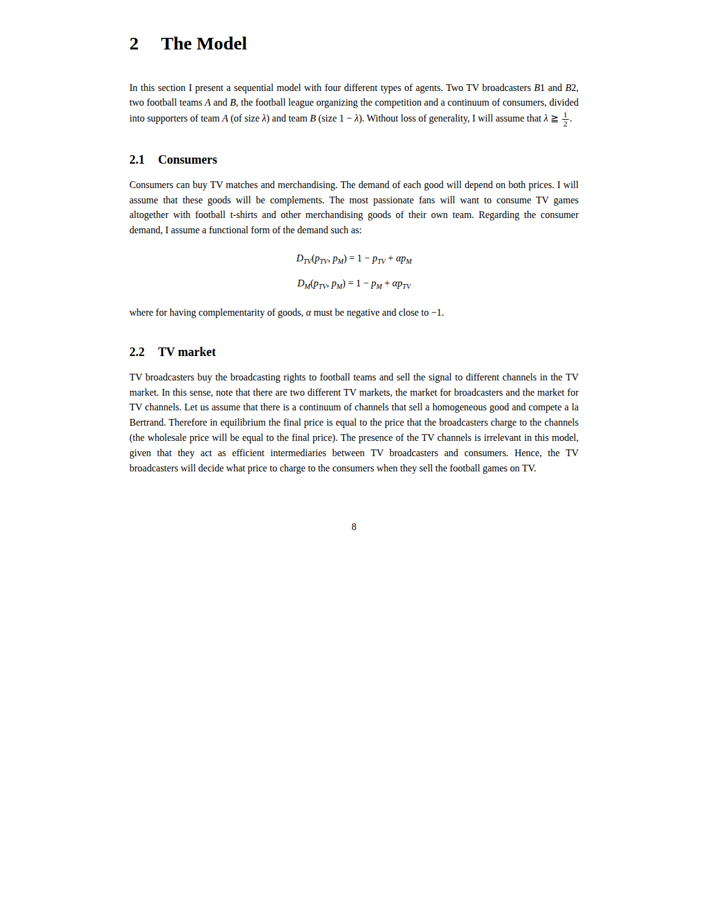2 The Model
In this section I present a sequential model with four different types of agents. Two TV broadcasters B1 and B2, two football teams A and B, the football league organizing the competition and a continuum of consumers, divided into supporters of team A (of size λ) and team B (size 1 − λ). Without loss of generality, I will assume that λ ≧ 12.
2.1 Consumers
Consumers can buy TV matches and merchandising. The demand of each good will depend on both prices. I will assume that these goods will be complements. The most passionate fans will want to consume TV games altogether with football t-shirts and other merchandising goods of their own team. Regarding the consumer demand, I assume a functional form of the demand such as:
DTV(pTV, pM) = 1 − pTV + αpM
DM(pTV, pM) = 1 − pM + αpTV
where for having complementarity of goods, α must be negative and close to −1.
2.2 TV market
TV broadcasters buy the broadcasting rights to football teams and sell the signal to different channels in the TV market. In this sense, note that there are two different TV markets, the market for broadcasters and the market for TV channels. Let us assume that there is a continuum of channels that sell a homogeneous good and compete a la Bertrand. Therefore in equilibrium the final price is equal to the price that the broadcasters charge to the channels (the wholesale price will be equal to the final price). The presence of the TV channels is irrelevant in this model, given that they act as efficient intermediaries between TV broadcasters and consumers. Hence, the TV broadcasters will decide what price to charge to the consumers when they sell the football games on TV.
8